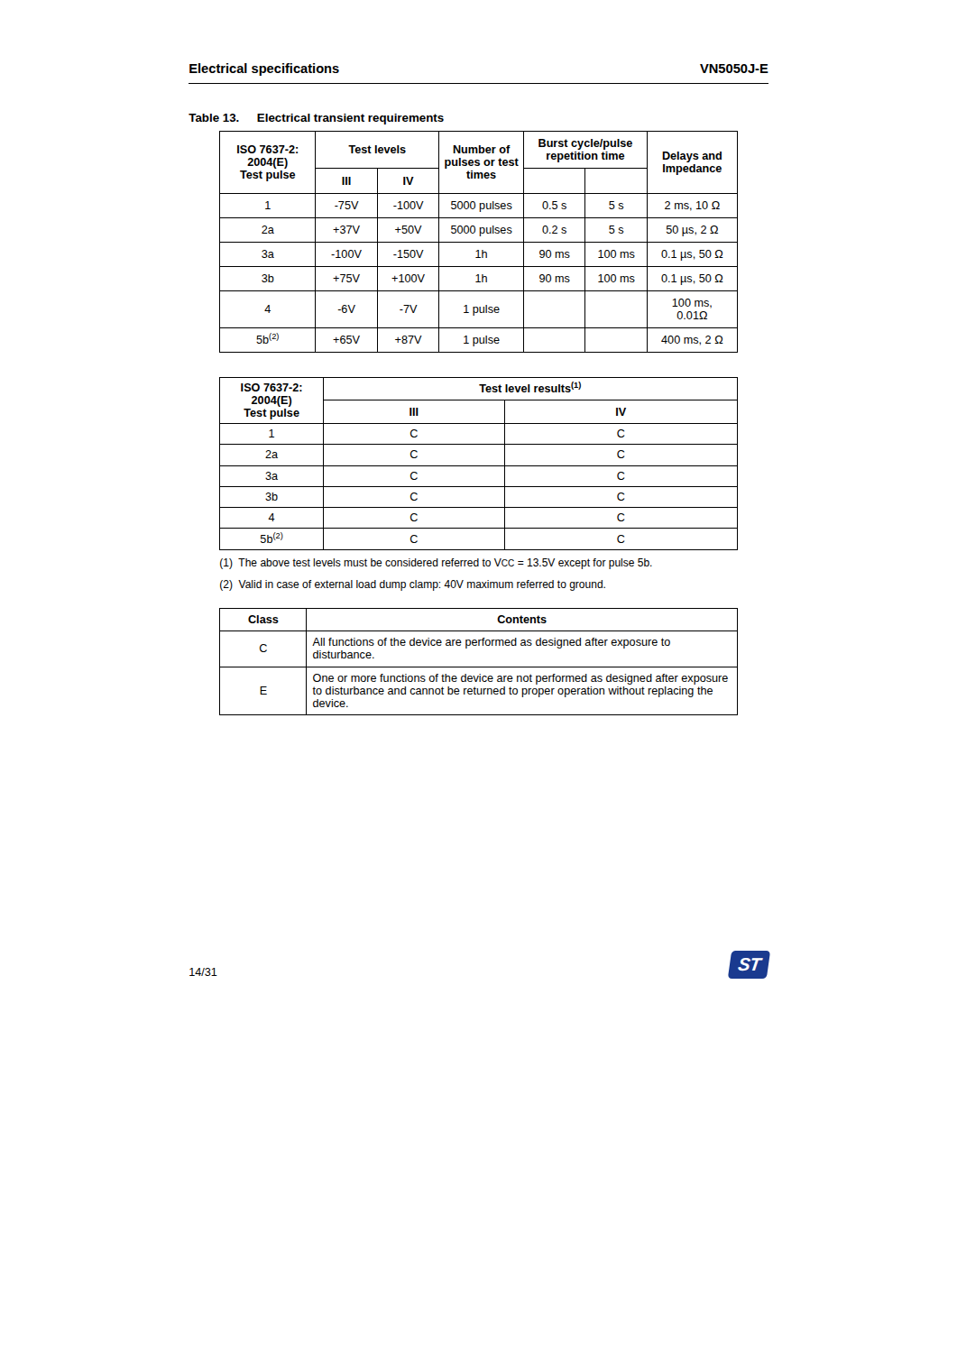Electrical specifications
VN5050J-E
Table 13. Electrical transient requirements
| ISO 7637-2: 2004(E) Test pulse | Test levels | Number of pulses or test times | Burst cycle/pulse repetition time | Delays and Impedance |
| --- | --- | --- | --- | --- |
| III | IV | | |
| 1 | -75V | -100V | 5000 pulses | 0.5 s | 5 s | 2 ms, 10 Ω |
| 2a | +37V | +50V | 5000 pulses | 0.2 s | 5 s | 50 µs, 2 Ω |
| 3a | -100V | -150V | 1h | 90 ms | 100 ms | 0.1 µs, 50 Ω |
| 3b | +75V | +100V | 1h | 90 ms | 100 ms | 0.1 µs, 50 Ω |
| 4 | -6V | -7V | 1 pulse | | | 100 ms, 0.01Ω |
| 5b (2) | +65V | +87V | 1 pulse | | | 400 ms, 2 Ω |
| ISO 7637-2: 2004(E) Test pulse | Test level results (1) |
| --- | --- |
| III | IV |
| 1 | C | C |
| 2a | C | C |
| 3a | C | C |
| 3b | C | C |
| 4 | C | C |
| 5b (2) | C | C |
(1) The above test levels must be considered referred to VCC = 13.5V except for pulse 5b.
(2) Valid in case of external load dump clamp: 40V maximum referred to ground.
| Class | Contents |
| --- | --- |
| C | All functions of the device are performed as designed after exposure to disturbance. |
| E | One or more functions of the device are not performed as designed after exposure to disturbance and cannot be returned to proper operation without replacing the device. |
14/31
ST